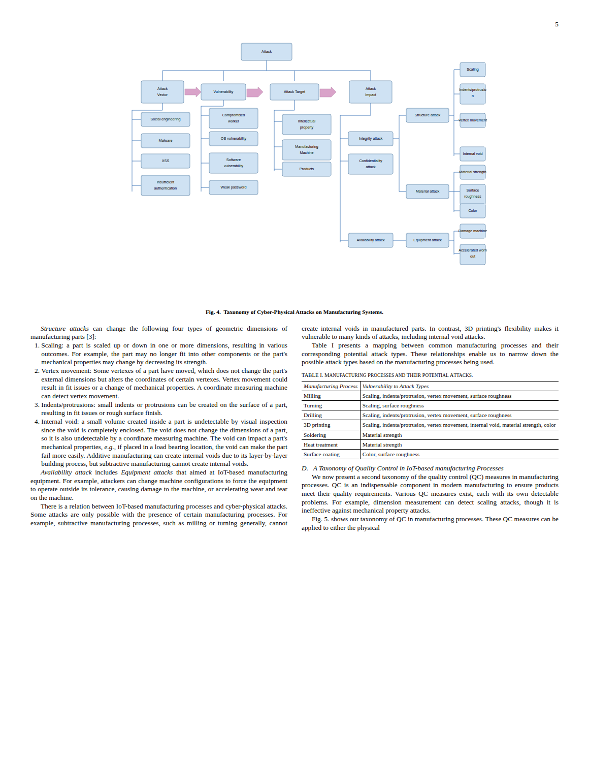5
Attack Attack Vector Vulnerability Attack Target Attack Impact Social engineering Malware XSS Insufficient authentication Compromised worker OS vulnerability Software vulnerability Weak password Intellectual property Manufacturing Machine Products Integrity attack Confidentiality attack Availability attack Structure attack Material attack Equipment attack Scaling Indents/protrusio n Vertex movement Internal void Material strength Surface roughness Color Damage machine Accelerated worn out
Fig. 4. Taxonomy of Cyber-Physical Attacks on Manufacturing Systems.
Structure attacks can change the following four types of geometric dimensions of manufacturing parts [3]:
Scaling: a part is scaled up or down in one or more dimensions, resulting in various outcomes. For example, the part may no longer fit into other components or the part's mechanical properties may change by decreasing its strength.
Vertex movement: Some vertexes of a part have moved, which does not change the part's external dimensions but alters the coordinates of certain vertexes. Vertex movement could result in fit issues or a change of mechanical properties. A coordinate measuring machine can detect vertex movement.
Indents/protrusions: small indents or protrusions can be created on the surface of a part, resulting in fit issues or rough surface finish.
Internal void: a small volume created inside a part is undetectable by visual inspection since the void is completely enclosed. The void does not change the dimensions of a part, so it is also undetectable by a coordinate measuring machine. The void can impact a part's mechanical properties, e.g., if placed in a load bearing location, the void can make the part fail more easily. Additive manufacturing can create internal voids due to its layer-by-layer building process, but subtractive manufacturing cannot create internal voids.
Availability attack includes Equipment attacks that aimed at IoT-based manufacturing equipment. For example, attackers can change machine configurations to force the equipment to operate outside its tolerance, causing damage to the machine, or accelerating wear and tear on the machine.
There is a relation between IoT-based manufacturing processes and cyber-physical attacks. Some attacks are only possible with the presence of certain manufacturing processes. For example, subtractive manufacturing processes, such as milling or turning generally, cannot create internal voids in manufactured parts. In contrast, 3D printing's flexibility makes it vulnerable to many kinds of attacks, including internal void attacks.
Table I presents a mapping between common manufacturing processes and their corresponding potential attack types. These relationships enable us to narrow down the possible attack types based on the manufacturing processes being used.
TABLE I. MANUFACTURING PROCESSES AND THEIR POTENTIAL ATTACKS.
| Manufacturing Process | Vulnerability to Attack Types |
| --- | --- |
| Milling | Scaling, indents/protrusion, vertex movement, surface roughness |
| Turning | Scaling, surface roughness |
| Drilling | Scaling, indents/protrusion, vertex movement, surface roughness |
| 3D printing | Scaling, indents/protrusion, vertex movement, internal void, material strength, color |
| Soldering | Material strength |
| Heat treatment | Material strength |
| Surface coating | Color, surface roughness |
D. A Taxonomy of Quality Control in IoT-based manufacturing Processes
We now present a second taxonomy of the quality control (QC) measures in manufacturing processes. QC is an indispensable component in modern manufacturing to ensure products meet their quality requirements. Various QC measures exist, each with its own detectable problems. For example, dimension measurement can detect scaling attacks, though it is ineffective against mechanical property attacks.
Fig. 5. shows our taxonomy of QC in manufacturing processes. These QC measures can be applied to either the physical